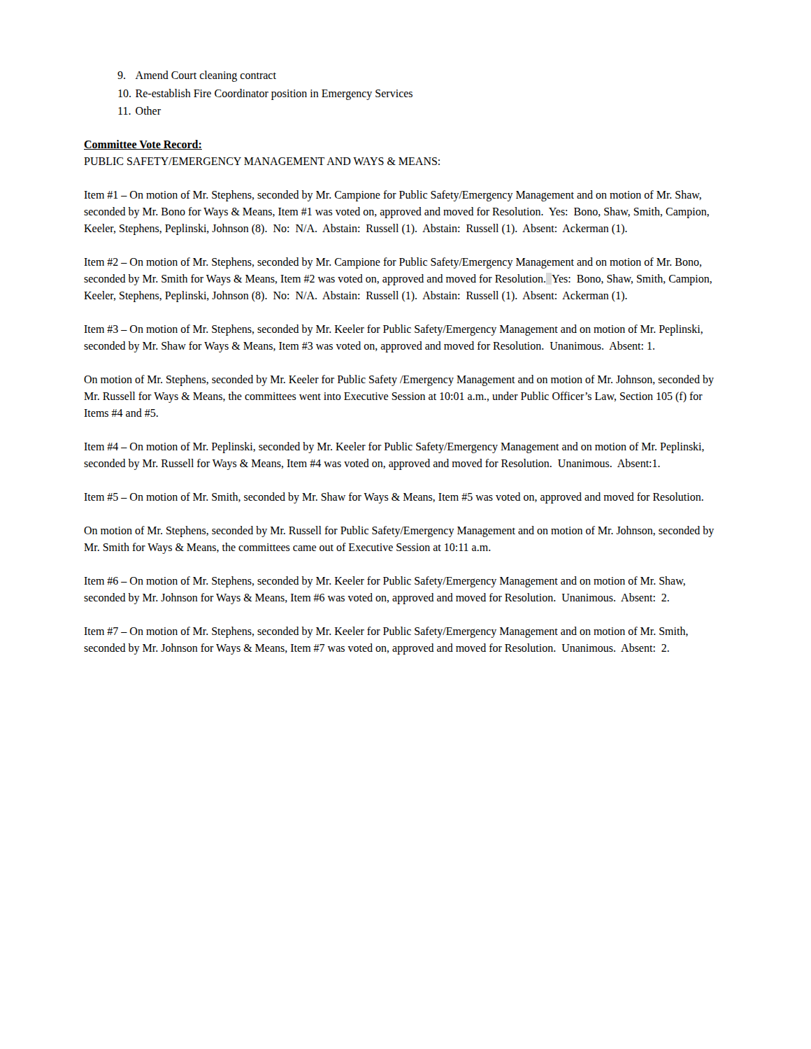9. Amend Court cleaning contract
10. Re-establish Fire Coordinator position in Emergency Services
11. Other
Committee Vote Record:
PUBLIC SAFETY/EMERGENCY MANAGEMENT AND WAYS & MEANS:
Item #1 – On motion of Mr. Stephens, seconded by Mr. Campione for Public Safety/Emergency Management and on motion of Mr. Shaw, seconded by Mr. Bono for Ways & Means, Item #1 was voted on, approved and moved for Resolution. Yes: Bono, Shaw, Smith, Campion, Keeler, Stephens, Peplinski, Johnson (8). No: N/A. Abstain: Russell (1). Abstain: Russell (1). Absent: Ackerman (1).
Item #2 – On motion of Mr. Stephens, seconded by Mr. Campione for Public Safety/Emergency Management and on motion of Mr. Bono, seconded by Mr. Smith for Ways & Means, Item #2 was voted on, approved and moved for Resolution. Yes: Bono, Shaw, Smith, Campion, Keeler, Stephens, Peplinski, Johnson (8). No: N/A. Abstain: Russell (1). Abstain: Russell (1). Absent: Ackerman (1).
Item #3 – On motion of Mr. Stephens, seconded by Mr. Keeler for Public Safety/Emergency Management and on motion of Mr. Peplinski, seconded by Mr. Shaw for Ways & Means, Item #3 was voted on, approved and moved for Resolution. Unanimous. Absent: 1.
On motion of Mr. Stephens, seconded by Mr. Keeler for Public Safety /Emergency Management and on motion of Mr. Johnson, seconded by Mr. Russell for Ways & Means, the committees went into Executive Session at 10:01 a.m., under Public Officer’s Law, Section 105 (f) for Items #4 and #5.
Item #4 – On motion of Mr. Peplinski, seconded by Mr. Keeler for Public Safety/Emergency Management and on motion of Mr. Peplinski, seconded by Mr. Russell for Ways & Means, Item #4 was voted on, approved and moved for Resolution. Unanimous. Absent:1.
Item #5 – On motion of Mr. Smith, seconded by Mr. Shaw for Ways & Means, Item #5 was voted on, approved and moved for Resolution.
On motion of Mr. Stephens, seconded by Mr. Russell for Public Safety/Emergency Management and on motion of Mr. Johnson, seconded by Mr. Smith for Ways & Means, the committees came out of Executive Session at 10:11 a.m.
Item #6 – On motion of Mr. Stephens, seconded by Mr. Keeler for Public Safety/Emergency Management and on motion of Mr. Shaw, seconded by Mr. Johnson for Ways & Means, Item #6 was voted on, approved and moved for Resolution. Unanimous. Absent: 2.
Item #7 – On motion of Mr. Stephens, seconded by Mr. Keeler for Public Safety/Emergency Management and on motion of Mr. Smith, seconded by Mr. Johnson for Ways & Means, Item #7 was voted on, approved and moved for Resolution. Unanimous. Absent: 2.